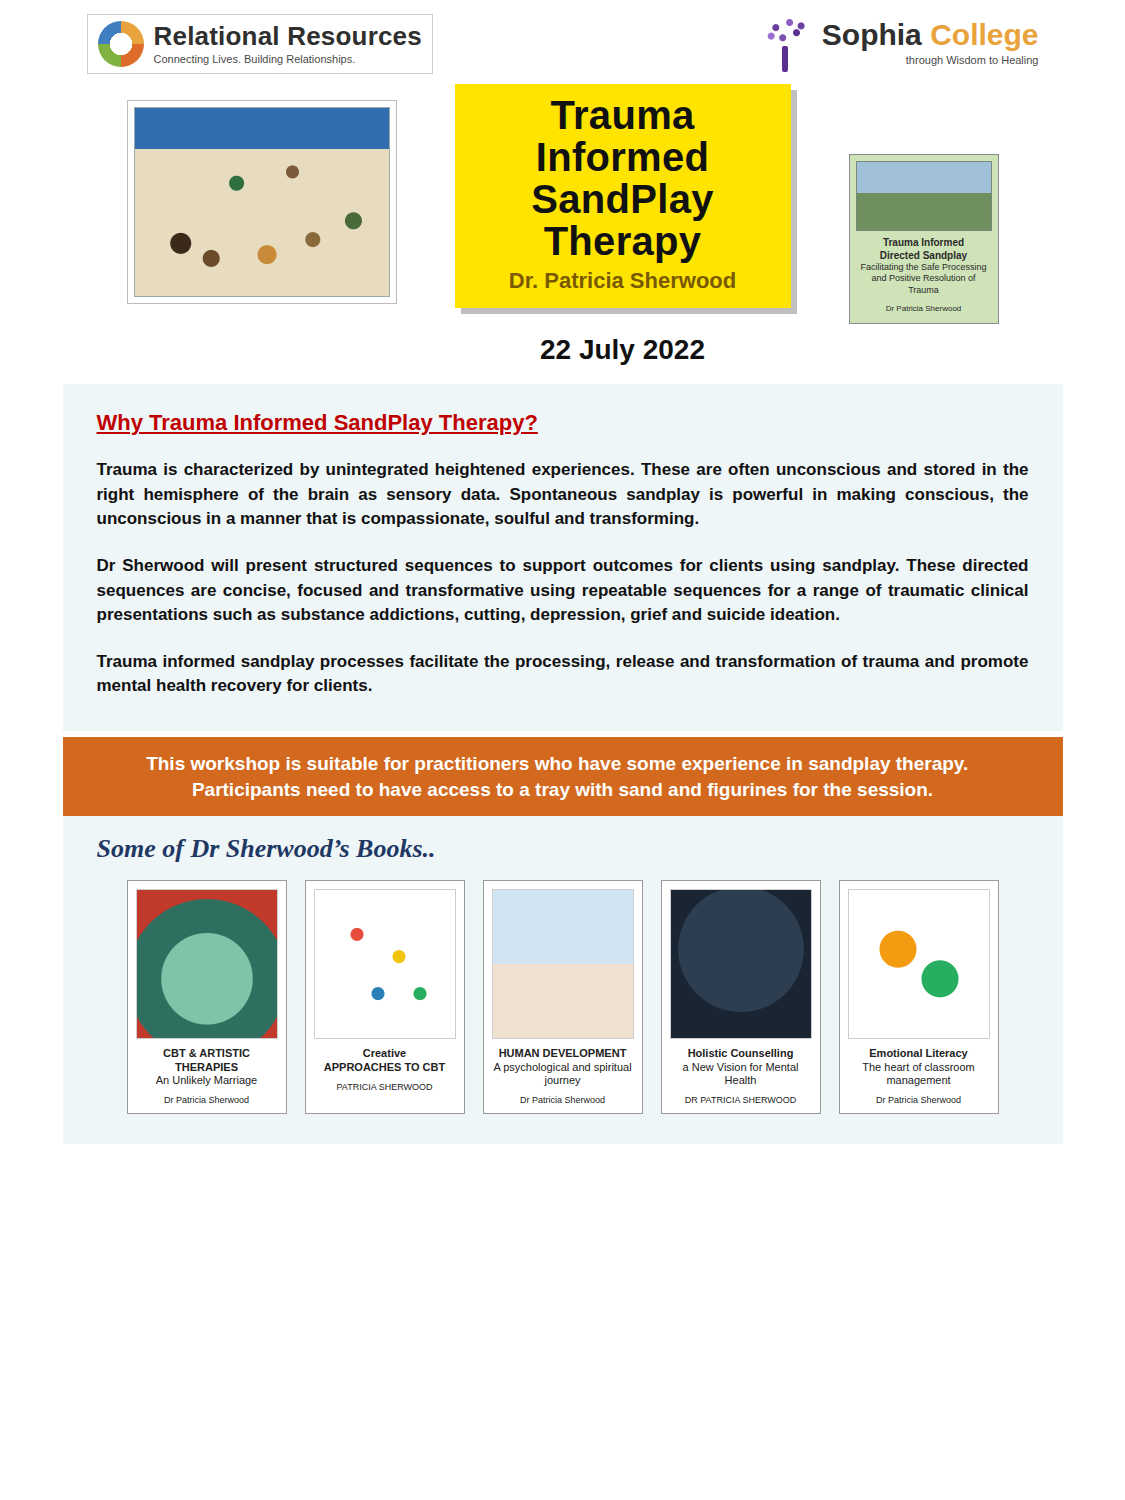Relational Resources
Connecting Lives. Building Relationships.
Sophia College
through Wisdom to Healing
Trauma Informed SandPlay Therapy
Dr. Patricia Sherwood
22 July 2022
Trauma Informed Directed Sandplay Facilitating the Safe Processing and Positive Resolution of Trauma
Dr Patricia Sherwood
Why Trauma Informed SandPlay Therapy?
Trauma is characterized by unintegrated heightened experiences. These are often unconscious and stored in the right hemisphere of the brain as sensory data. Spontaneous sandplay is powerful in making conscious, the unconscious in a manner that is compassionate, soulful and transforming.
Dr Sherwood will present structured sequences to support outcomes for clients using sandplay. These directed sequences are concise, focused and transformative using repeatable sequences for a range of traumatic clinical presentations such as substance addictions, cutting, depression, grief and suicide ideation.
Trauma informed sandplay processes facilitate the processing, release and transformation of trauma and promote mental health recovery for clients.
This workshop is suitable for practitioners who have some experience in sandplay therapy. Participants need to have access to a tray with sand and figurines for the session.
Some of Dr Sherwood’s Books..
CBT & ARTISTIC THERAPIES
An Unlikely Marriage
Dr Patricia Sherwood
Creative
APPROACHES TO CBT
PATRICIA SHERWOOD
HUMAN DEVELOPMENT
A psychological and spiritual journey
Dr Patricia Sherwood
Holistic Counselling
a New Vision for Mental Health
DR PATRICIA SHERWOOD
Emotional Literacy
The heart of classroom management
Dr Patricia Sherwood